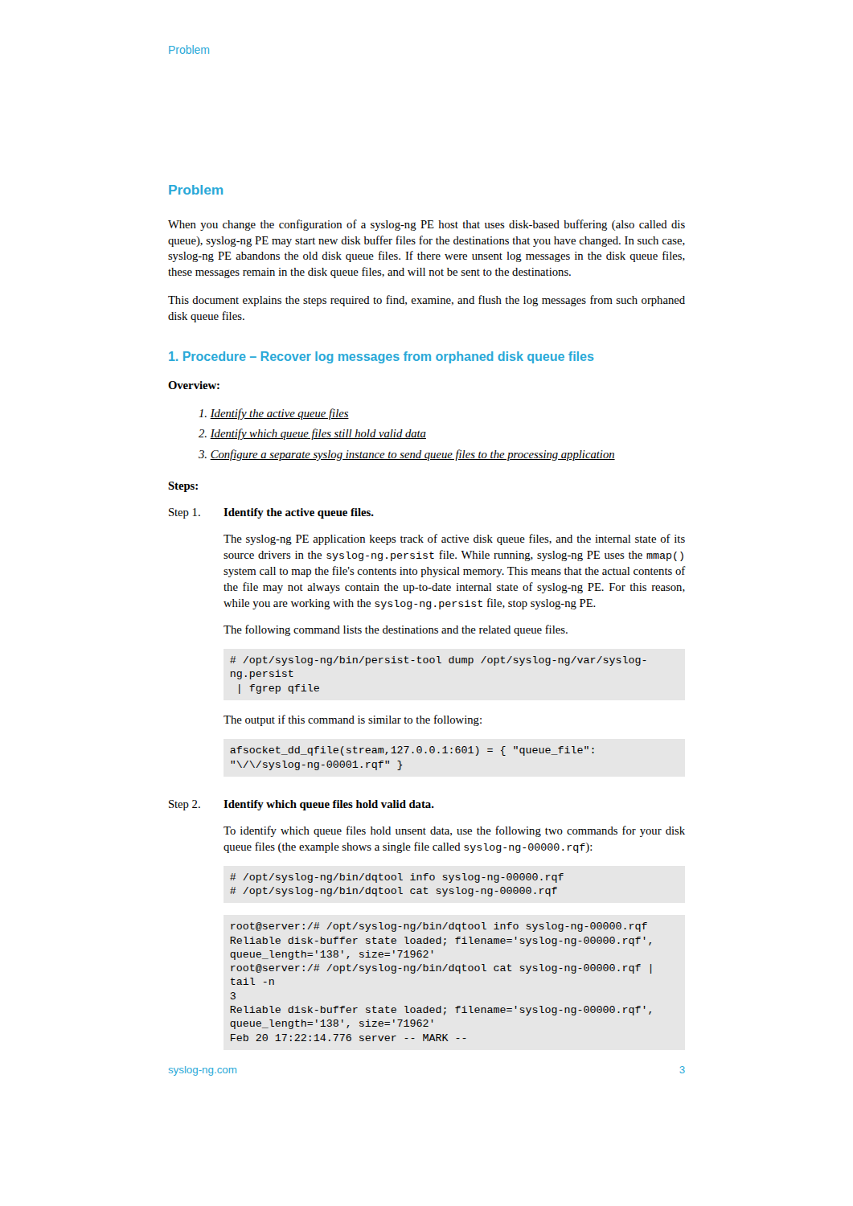Problem
Problem
When you change the configuration of a syslog-ng PE host that uses disk-based buffering (also called dis queue), syslog-ng PE may start new disk buffer files for the destinations that you have changed. In such case, syslog-ng PE abandons the old disk queue files. If there were unsent log messages in the disk queue files, these messages remain in the disk queue files, and will not be sent to the destinations.
This document explains the steps required to find, examine, and flush the log messages from such orphaned disk queue files.
1. Procedure – Recover log messages from orphaned disk queue files
Overview:
Identify the active queue files
Identify which queue files still hold valid data
Configure a separate syslog instance to send queue files to the processing application
Steps:
Step 1.
Identify the active queue files.
The syslog-ng PE application keeps track of active disk queue files, and the internal state of its source drivers in the syslog-ng.persist file. While running, syslog-ng PE uses the mmap() system call to map the file's contents into physical memory. This means that the actual contents of the file may not always contain the up-to-date internal state of syslog-ng PE. For this reason, while you are working with the syslog-ng.persist file, stop syslog-ng PE.
The following command lists the destinations and the related queue files.
# /opt/syslog-ng/bin/persist-tool dump /opt/syslog-ng/var/syslog-ng.persist
 | fgrep qfile
The output if this command is similar to the following:
afsocket_dd_qfile(stream,127.0.0.1:601) = { "queue_file":
"\/\/syslog-ng-00001.rqf" }
Step 2.
Identify which queue files hold valid data.
To identify which queue files hold unsent data, use the following two commands for your disk queue files (the example shows a single file called syslog-ng-00000.rqf):
# /opt/syslog-ng/bin/dqtool info syslog-ng-00000.rqf
# /opt/syslog-ng/bin/dqtool cat syslog-ng-00000.rqf
root@server:/# /opt/syslog-ng/bin/dqtool info syslog-ng-00000.rqf
Reliable disk-buffer state loaded; filename='syslog-ng-00000.rqf',
queue_length='138', size='71962'
root@server:/# /opt/syslog-ng/bin/dqtool cat syslog-ng-00000.rqf | tail -n
3
Reliable disk-buffer state loaded; filename='syslog-ng-00000.rqf',
queue_length='138', size='71962'
Feb 20 17:22:14.776 server -- MARK --
syslog-ng.com 3